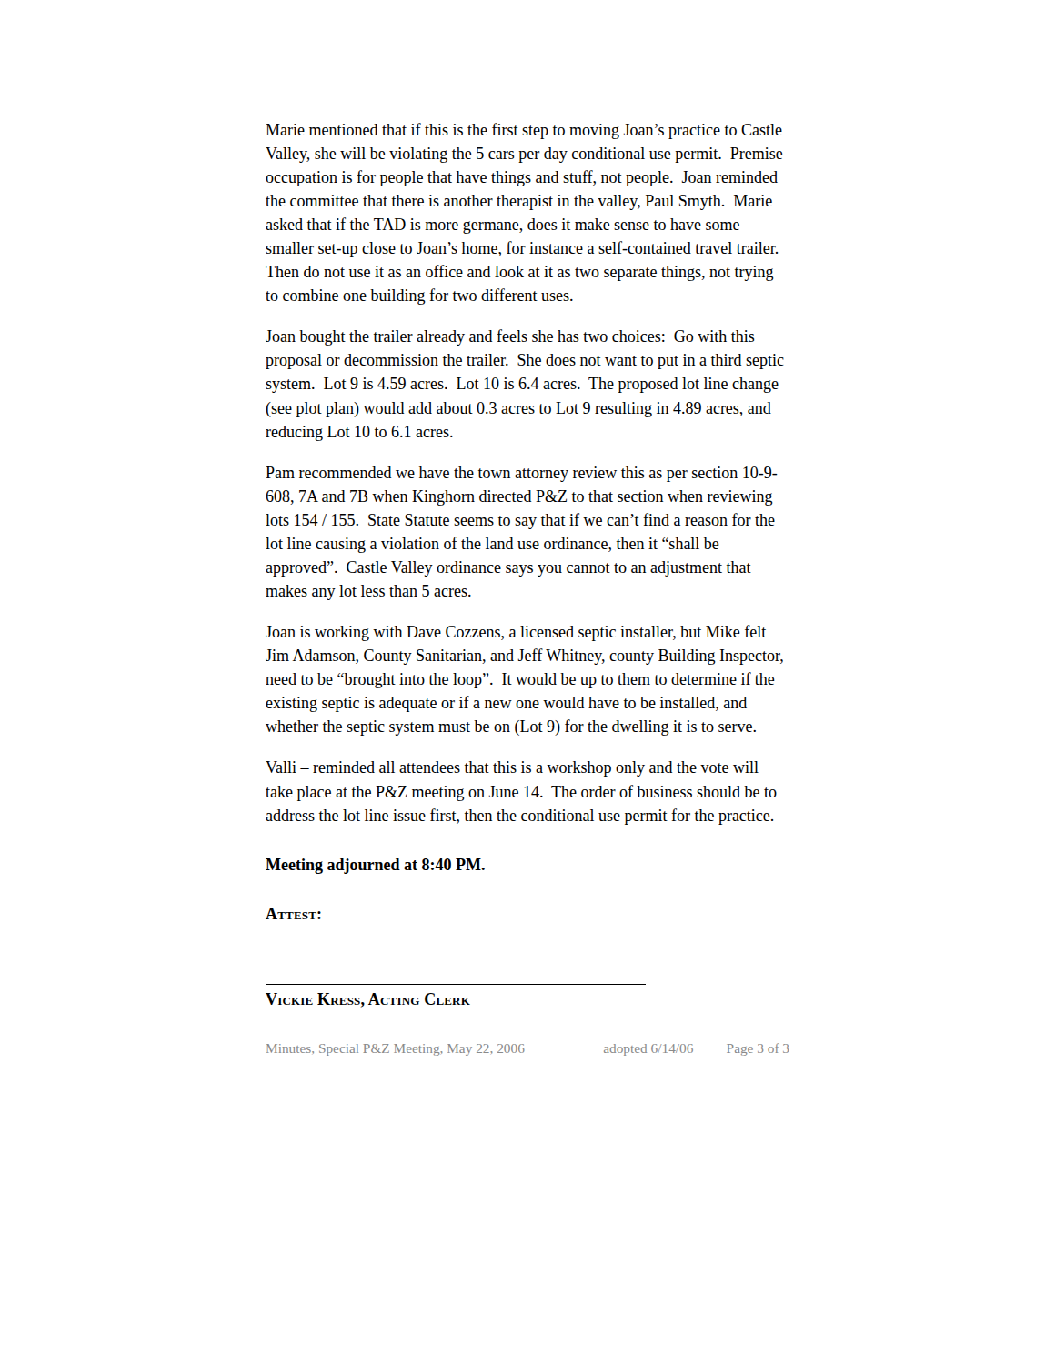Marie mentioned that if this is the first step to moving Joan’s practice to Castle Valley, she will be violating the 5 cars per day conditional use permit. Premise occupation is for people that have things and stuff, not people. Joan reminded the committee that there is another therapist in the valley, Paul Smyth. Marie asked that if the TAD is more germane, does it make sense to have some smaller set-up close to Joan’s home, for instance a self-contained travel trailer. Then do not use it as an office and look at it as two separate things, not trying to combine one building for two different uses.
Joan bought the trailer already and feels she has two choices: Go with this proposal or decommission the trailer. She does not want to put in a third septic system. Lot 9 is 4.59 acres. Lot 10 is 6.4 acres. The proposed lot line change (see plot plan) would add about 0.3 acres to Lot 9 resulting in 4.89 acres, and reducing Lot 10 to 6.1 acres.
Pam recommended we have the town attorney review this as per section 10-9-608, 7A and 7B when Kinghorn directed P&Z to that section when reviewing lots 154 / 155. State Statute seems to say that if we can’t find a reason for the lot line causing a violation of the land use ordinance, then it “shall be approved”. Castle Valley ordinance says you cannot to an adjustment that makes any lot less than 5 acres.
Joan is working with Dave Cozzens, a licensed septic installer, but Mike felt Jim Adamson, County Sanitarian, and Jeff Whitney, county Building Inspector, need to be “brought into the loop”. It would be up to them to determine if the existing septic is adequate or if a new one would have to be installed, and whether the septic system must be on (Lot 9) for the dwelling it is to serve.
Valli – reminded all attendees that this is a workshop only and the vote will take place at the P&Z meeting on June 14. The order of business should be to address the lot line issue first, then the conditional use permit for the practice.
Meeting adjourned at 8:40 PM.
Attest:
Vickie Kress, Acting Clerk
Minutes, Special P&Z Meeting, May 22, 2006
adopted 6/14/06
Page 3 of 3